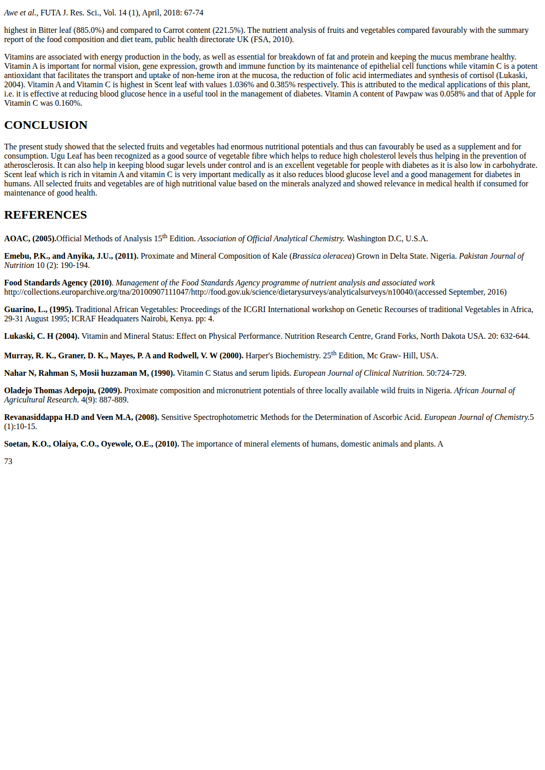Awe et al., FUTA J. Res. Sci., Vol. 14 (1), April, 2018: 67-74
highest in Bitter leaf (885.0%) and compared to Carrot content (221.5%). The nutrient analysis of fruits and vegetables compared favourably with the summary report of the food composition and diet team, public health directorate UK (FSA, 2010).
Vitamins are associated with energy production in the body, as well as essential for breakdown of fat and protein and keeping the mucus membrane healthy. Vitamin A is important for normal vision, gene expression, growth and immune function by its maintenance of epithelial cell functions while vitamin C is a potent antioxidant that facilitates the transport and uptake of non-heme iron at the mucosa, the reduction of folic acid intermediates and synthesis of cortisol (Lukaski, 2004). Vitamin A and Vitamin C is highest in Scent leaf with values 1.036% and 0.385% respectively. This is attributed to the medical applications of this plant, i.e. it is effective at reducing blood glucose hence in a useful tool in the management of diabetes. Vitamin A content of Pawpaw was 0.058% and that of Apple for Vitamin C was 0.160%.
CONCLUSION
The present study showed that the selected fruits and vegetables had enormous nutritional potentials and thus can favourably be used as a supplement and for consumption. Ugu Leaf has been recognized as a good source of vegetable fibre which helps to reduce high cholesterol levels thus helping in the prevention of atherosclerosis. It can also help in keeping blood sugar levels under control and is an excellent vegetable for people with diabetes as it is also low in carbohydrate. Scent leaf which is rich in vitamin A and vitamin C is very important medically as it also reduces blood glucose level and a good management for diabetes in humans. All selected fruits and vegetables are of high nutritional value based on the minerals analyzed and showed relevance in medical health if consumed for maintenance of good health.
REFERENCES
AOAC, (2005). Official Methods of Analysis 15th Edition. Association of Official Analytical Chemistry. Washington D.C, U.S.A.
Emebu, P.K., and Anyika, J.U., (2011). Proximate and Mineral Composition of Kale (Brassica oleracea) Grown in Delta State. Nigeria. Pakistan Journal of Nutrition 10 (2): 190-194.
Food Standards Agency (2010). Management of the Food Standards Agency programme of nutrient analysis and associated work http://collections.europarchive.org/tna/20100907111047/http://food.gov.uk/science/dietarysurveys/analyticalsurveys/n10040/(accessed September, 2016)
Guarino, L., (1995). Traditional African Vegetables: Proceedings of the ICGRI International workshop on Genetic Recourses of traditional Vegetables in Africa, 29-31 August 1995; ICRAF Headquaters Nairobi, Kenya. pp: 4.
Lukaski, C. H (2004). Vitamin and Mineral Status: Effect on Physical Performance. Nutrition Research Centre, Grand Forks, North Dakota USA. 20: 632-644.
Murray, R. K., Graner, D. K., Mayes, P. A and Rodwell, V. W (2000). Harper's Biochemistry. 25th Edition, Mc Graw- Hill, USA.
Nahar N, Rahman S, Mosii huzzaman M, (1990). Vitamin C Status and serum lipids. European Journal of Clinical Nutrition. 50:724-729.
Oladejo Thomas Adepoju, (2009). Proximate composition and micronutrient potentials of three locally available wild fruits in Nigeria. African Journal of Agricultural Research. 4(9): 887-889.
Revanasiddappa H.D and Veen M.A, (2008). Sensitive Spectrophotometric Methods for the Determination of Ascorbic Acid. European Journal of Chemistry. 5 (1):10-15.
Soetan, K.O., Olaiya, C.O., Oyewole, O.E., (2010). The importance of mineral elements of humans, domestic animals and plants. A
73